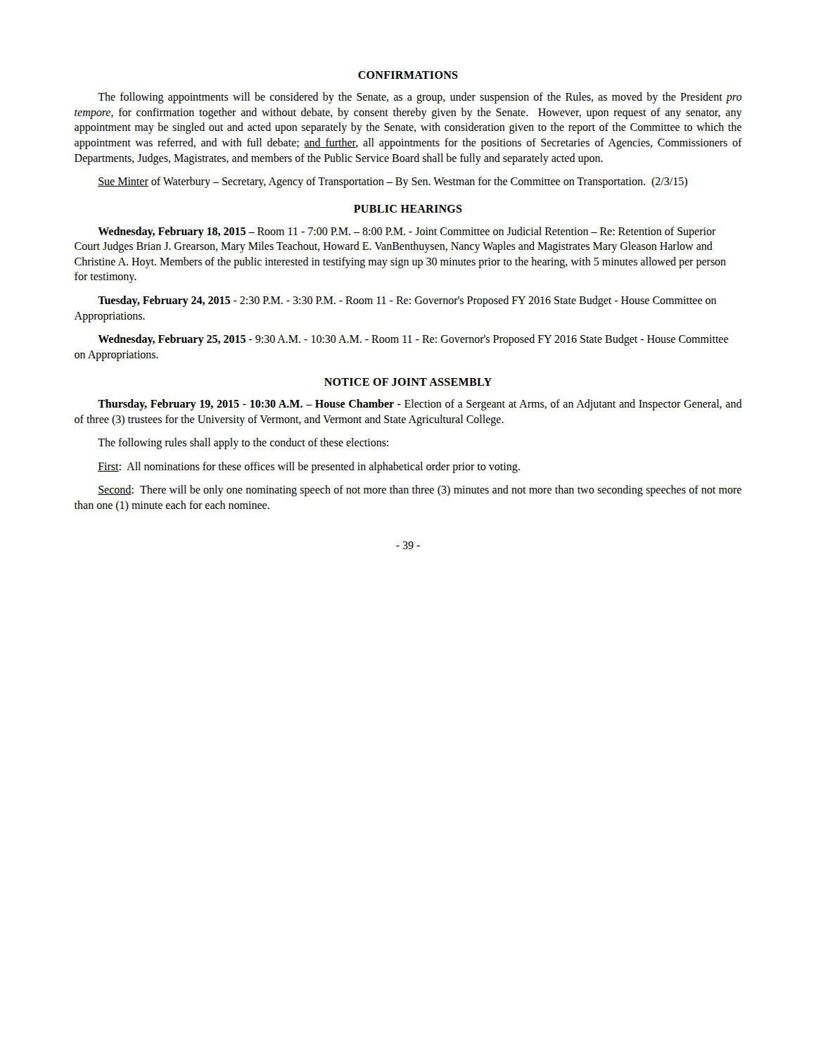CONFIRMATIONS
The following appointments will be considered by the Senate, as a group, under suspension of the Rules, as moved by the President pro tempore, for confirmation together and without debate, by consent thereby given by the Senate. However, upon request of any senator, any appointment may be singled out and acted upon separately by the Senate, with consideration given to the report of the Committee to which the appointment was referred, and with full debate; and further, all appointments for the positions of Secretaries of Agencies, Commissioners of Departments, Judges, Magistrates, and members of the Public Service Board shall be fully and separately acted upon.
Sue Minter of Waterbury – Secretary, Agency of Transportation – By Sen. Westman for the Committee on Transportation. (2/3/15)
PUBLIC HEARINGS
Wednesday, February 18, 2015 – Room 11 - 7:00 P.M. – 8:00 P.M. - Joint Committee on Judicial Retention – Re: Retention of Superior Court Judges Brian J. Grearson, Mary Miles Teachout, Howard E. VanBenthuysen, Nancy Waples and Magistrates Mary Gleason Harlow and Christine A. Hoyt. Members of the public interested in testifying may sign up 30 minutes prior to the hearing, with 5 minutes allowed per person for testimony.
Tuesday, February 24, 2015 - 2:30 P.M. - 3:30 P.M. - Room 11 - Re: Governor's Proposed FY 2016 State Budget - House Committee on Appropriations.
Wednesday, February 25, 2015 - 9:30 A.M. - 10:30 A.M. - Room 11 - Re: Governor's Proposed FY 2016 State Budget - House Committee on Appropriations.
NOTICE OF JOINT ASSEMBLY
Thursday, February 19, 2015 - 10:30 A.M. – House Chamber - Election of a Sergeant at Arms, of an Adjutant and Inspector General, and of three (3) trustees for the University of Vermont, and Vermont and State Agricultural College.
The following rules shall apply to the conduct of these elections:
First: All nominations for these offices will be presented in alphabetical order prior to voting.
Second: There will be only one nominating speech of not more than three (3) minutes and not more than two seconding speeches of not more than one (1) minute each for each nominee.
- 39 -